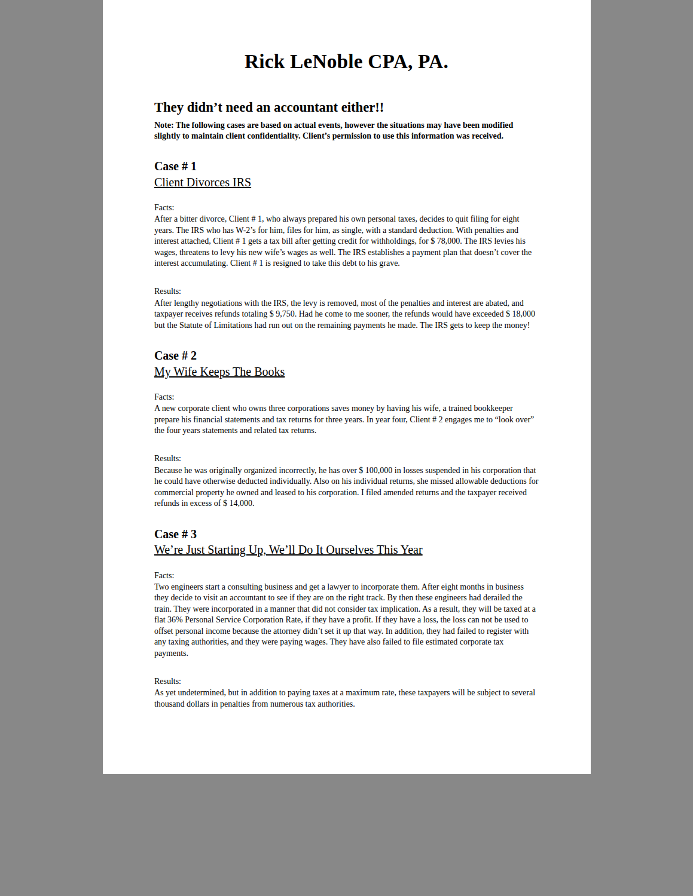Rick LeNoble CPA, PA.
They didn’t need an accountant either!!
Note: The following cases are based on actual events, however the situations may have been modified slightly to maintain client confidentiality. Client’s permission to use this information was received.
Case # 1
Client Divorces IRS
Facts:
After a bitter divorce, Client # 1, who always prepared his own personal taxes, decides to quit filing for eight years. The IRS who has W-2’s for him, files for him, as single, with a standard deduction. With penalties and interest attached, Client # 1 gets a tax bill after getting credit for withholdings, for $ 78,000. The IRS levies his wages, threatens to levy his new wife’s wages as well. The IRS establishes a payment plan that doesn’t cover the interest accumulating. Client # 1 is resigned to take this debt to his grave.
Results:
After lengthy negotiations with the IRS, the levy is removed, most of the penalties and interest are abated, and taxpayer receives refunds totaling $ 9,750. Had he come to me sooner, the refunds would have exceeded $ 18,000 but the Statute of Limitations had run out on the remaining payments he made. The IRS gets to keep the money!
Case # 2
My Wife Keeps The Books
Facts:
A new corporate client who owns three corporations saves money by having his wife, a trained bookkeeper prepare his financial statements and tax returns for three years. In year four, Client # 2 engages me to “look over” the four years statements and related tax returns.
Results:
Because he was originally organized incorrectly, he has over $ 100,000 in losses suspended in his corporation that he could have otherwise deducted individually. Also on his individual returns, she missed allowable deductions for commercial property he owned and leased to his corporation. I filed amended returns and the taxpayer received refunds in excess of $ 14,000.
Case # 3
We’re Just Starting Up, We’ll Do It Ourselves This Year
Facts:
Two engineers start a consulting business and get a lawyer to incorporate them. After eight months in business they decide to visit an accountant to see if they are on the right track. By then these engineers had derailed the train. They were incorporated in a manner that did not consider tax implication. As a result, they will be taxed at a flat 36% Personal Service Corporation Rate, if they have a profit. If they have a loss, the loss can not be used to offset personal income because the attorney didn’t set it up that way. In addition, they had failed to register with any taxing authorities, and they were paying wages. They have also failed to file estimated corporate tax payments.
Results:
As yet undetermined, but in addition to paying taxes at a maximum rate, these taxpayers will be subject to several thousand dollars in penalties from numerous tax authorities.